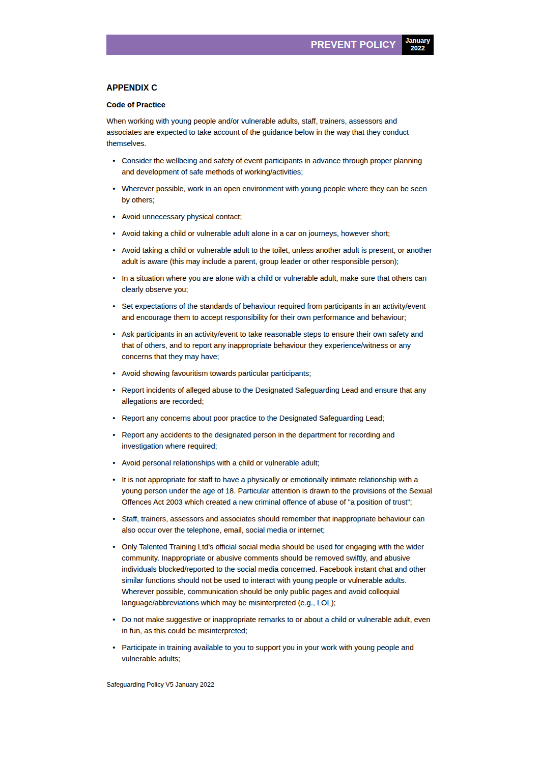PREVENT POLICY
January
2022
APPENDIX C
Code of Practice
When working with young people and/or vulnerable adults, staff, trainers, assessors and associates are expected to take account of the guidance below in the way that they conduct themselves.
Consider the wellbeing and safety of event participants in advance through proper planning and development of safe methods of working/activities;
Wherever possible, work in an open environment with young people where they can be seen by others;
Avoid unnecessary physical contact;
Avoid taking a child or vulnerable adult alone in a car on journeys, however short;
Avoid taking a child or vulnerable adult to the toilet, unless another adult is present, or another adult is aware (this may include a parent, group leader or other responsible person);
In a situation where you are alone with a child or vulnerable adult, make sure that others can clearly observe you;
Set expectations of the standards of behaviour required from participants in an activity/event and encourage them to accept responsibility for their own performance and behaviour;
Ask participants in an activity/event to take reasonable steps to ensure their own safety and that of others, and to report any inappropriate behaviour they experience/witness or any concerns that they may have;
Avoid showing favouritism towards particular participants;
Report incidents of alleged abuse to the Designated Safeguarding Lead and ensure that any allegations are recorded;
Report any concerns about poor practice to the Designated Safeguarding Lead;
Report any accidents to the designated person in the department for recording and investigation where required;
Avoid personal relationships with a child or vulnerable adult;
It is not appropriate for staff to have a physically or emotionally intimate relationship with a young person under the age of 18. Particular attention is drawn to the provisions of the Sexual Offences Act 2003 which created a new criminal offence of abuse of "a position of trust";
Staff, trainers, assessors and associates should remember that inappropriate behaviour can also occur over the telephone, email, social media or internet;
Only Talented Training Ltd's official social media should be used for engaging with the wider community. Inappropriate or abusive comments should be removed swiftly, and abusive individuals blocked/reported to the social media concerned. Facebook instant chat and other similar functions should not be used to interact with young people or vulnerable adults. Wherever possible, communication should be only public pages and avoid colloquial language/abbreviations which may be misinterpreted (e.g., LOL);
Do not make suggestive or inappropriate remarks to or about a child or vulnerable adult, even in fun, as this could be misinterpreted;
Participate in training available to you to support you in your work with young people and vulnerable adults;
Safeguarding Policy V5 January 2022